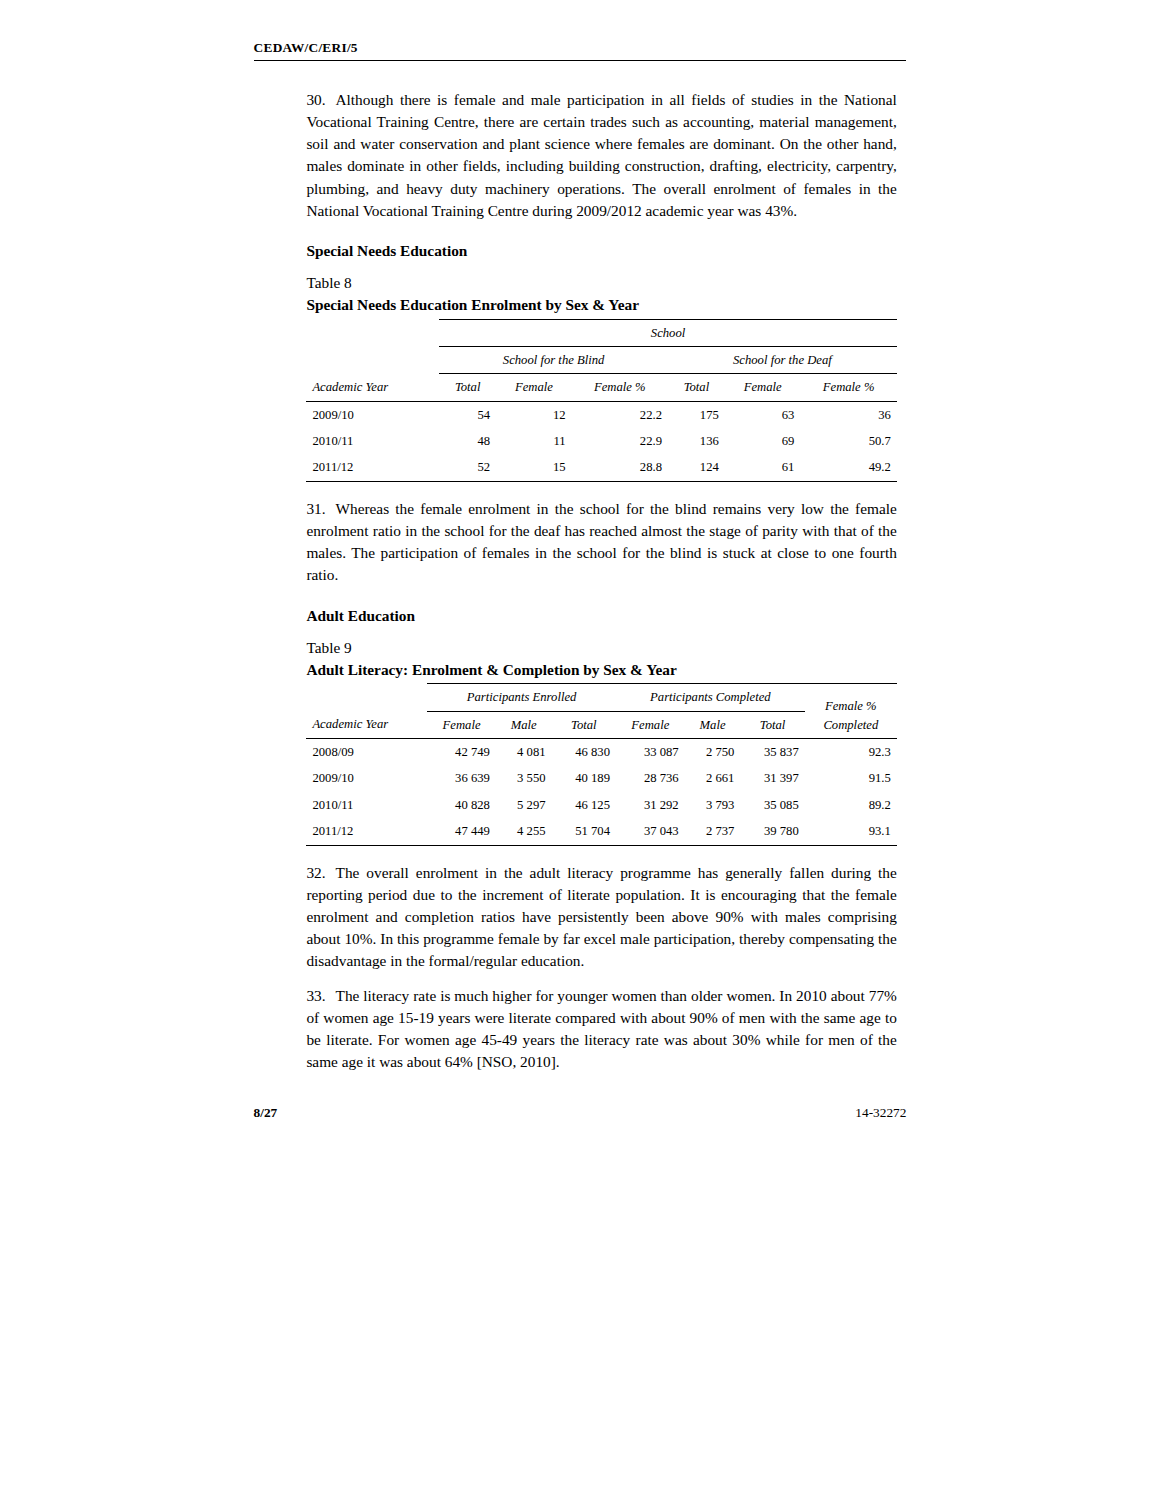CEDAW/C/ERI/5
30. Although there is female and male participation in all fields of studies in the National Vocational Training Centre, there are certain trades such as accounting, material management, soil and water conservation and plant science where females are dominant. On the other hand, males dominate in other fields, including building construction, drafting, electricity, carpentry, plumbing, and heavy duty machinery operations. The overall enrolment of females in the National Vocational Training Centre during 2009/2012 academic year was 43%.
Special Needs Education
Table 8
Special Needs Education Enrolment by Sex & Year
| | School |
| --- | --- |
| | School for the Blind | School for the Deaf |
| Academic Year | Total | Female | Female % | Total | Female | Female % |
| 2009/10 | 54 | 12 | 22.2 | 175 | 63 | 36 |
| 2010/11 | 48 | 11 | 22.9 | 136 | 69 | 50.7 |
| 2011/12 | 52 | 15 | 28.8 | 124 | 61 | 49.2 |
31. Whereas the female enrolment in the school for the blind remains very low the female enrolment ratio in the school for the deaf has reached almost the stage of parity with that of the males. The participation of females in the school for the blind is stuck at close to one fourth ratio.
Adult Education
Table 9
Adult Literacy: Enrolment & Completion by Sex & Year
| | Participants Enrolled | Participants Completed | Female % Completed |
| --- | --- | --- | --- |
| Academic Year | Female | Male | Total | Female | Male | Total |
| 2008/09 | 42 749 | 4 081 | 46 830 | 33 087 | 2 750 | 35 837 | 92.3 |
| 2009/10 | 36 639 | 3 550 | 40 189 | 28 736 | 2 661 | 31 397 | 91.5 |
| 2010/11 | 40 828 | 5 297 | 46 125 | 31 292 | 3 793 | 35 085 | 89.2 |
| 2011/12 | 47 449 | 4 255 | 51 704 | 37 043 | 2 737 | 39 780 | 93.1 |
32. The overall enrolment in the adult literacy programme has generally fallen during the reporting period due to the increment of literate population. It is encouraging that the female enrolment and completion ratios have persistently been above 90% with males comprising about 10%. In this programme female by far excel male participation, thereby compensating the disadvantage in the formal/regular education.
33. The literacy rate is much higher for younger women than older women. In 2010 about 77% of women age 15-19 years were literate compared with about 90% of men with the same age to be literate. For women age 45-49 years the literacy rate was about 30% while for men of the same age it was about 64% [NSO, 2010].
8/27
14-32272